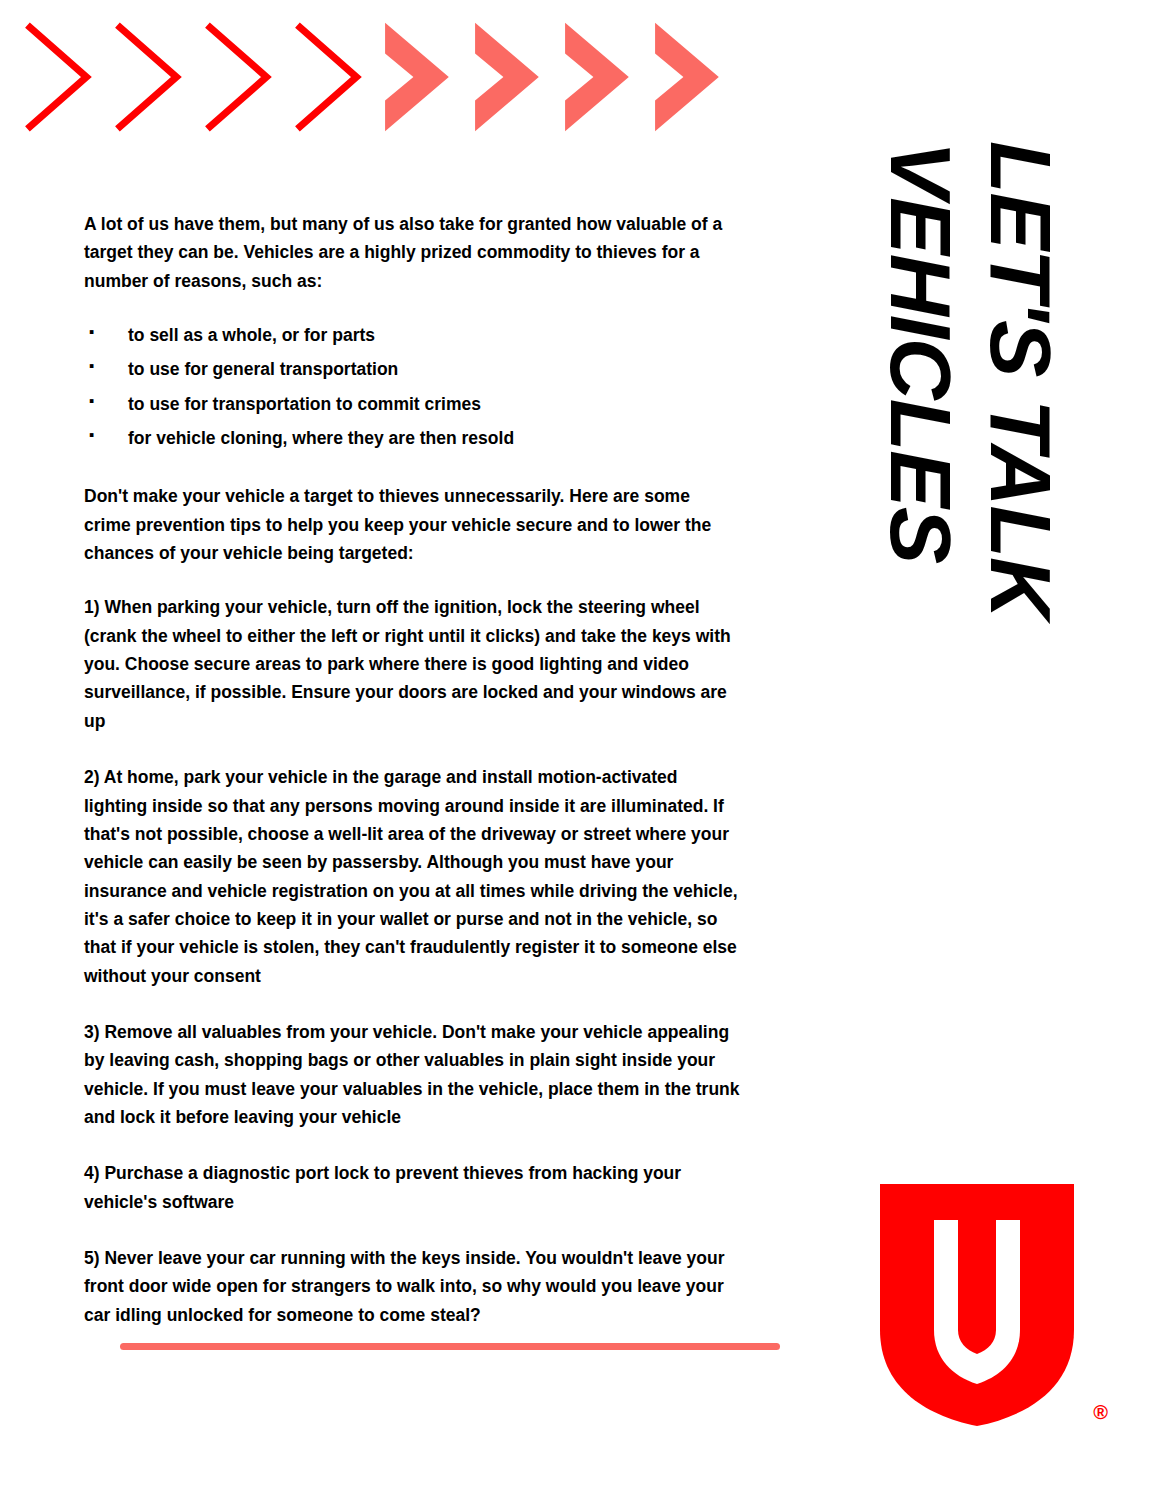LET'S TALK VEHICLES
A lot of us have them, but many of us also take for granted how valuable of a target they can be. Vehicles are a highly prized commodity to thieves for a number of reasons, such as:
to sell as a whole, or for parts
to use for general transportation
to use for transportation to commit crimes
for vehicle cloning, where they are then resold
Don't make your vehicle a target to thieves unnecessarily. Here are some crime prevention tips to help you keep your vehicle secure and to lower the chances of your vehicle being targeted:
When parking your vehicle, turn off the ignition, lock the steering wheel (crank the wheel to either the left or right until it clicks) and take the keys with you. Choose secure areas to park where there is good lighting and video surveillance, if possible. Ensure your doors are locked and your windows are up
At home, park your vehicle in the garage and install motion-activated lighting inside so that any persons moving around inside it are illuminated. If that's not possible, choose a well-lit area of the driveway or street where your vehicle can easily be seen by passersby. Although you must have your insurance and vehicle registration on you at all times while driving the vehicle, it's a safer choice to keep it in your wallet or purse and not in the vehicle, so that if your vehicle is stolen, they can't fraudulently register it to someone else without your consent
Remove all valuables from your vehicle. Don't make your vehicle appealing by leaving cash, shopping bags or other valuables in plain sight inside your vehicle. If you must leave your valuables in the vehicle, place them in the trunk and lock it before leaving your vehicle
Purchase a diagnostic port lock to prevent thieves from hacking your vehicle's software
Never leave your car running with the keys inside. You wouldn't leave your front door wide open for strangers to walk into, so why would you leave your car idling unlocked for someone to come steal?
®